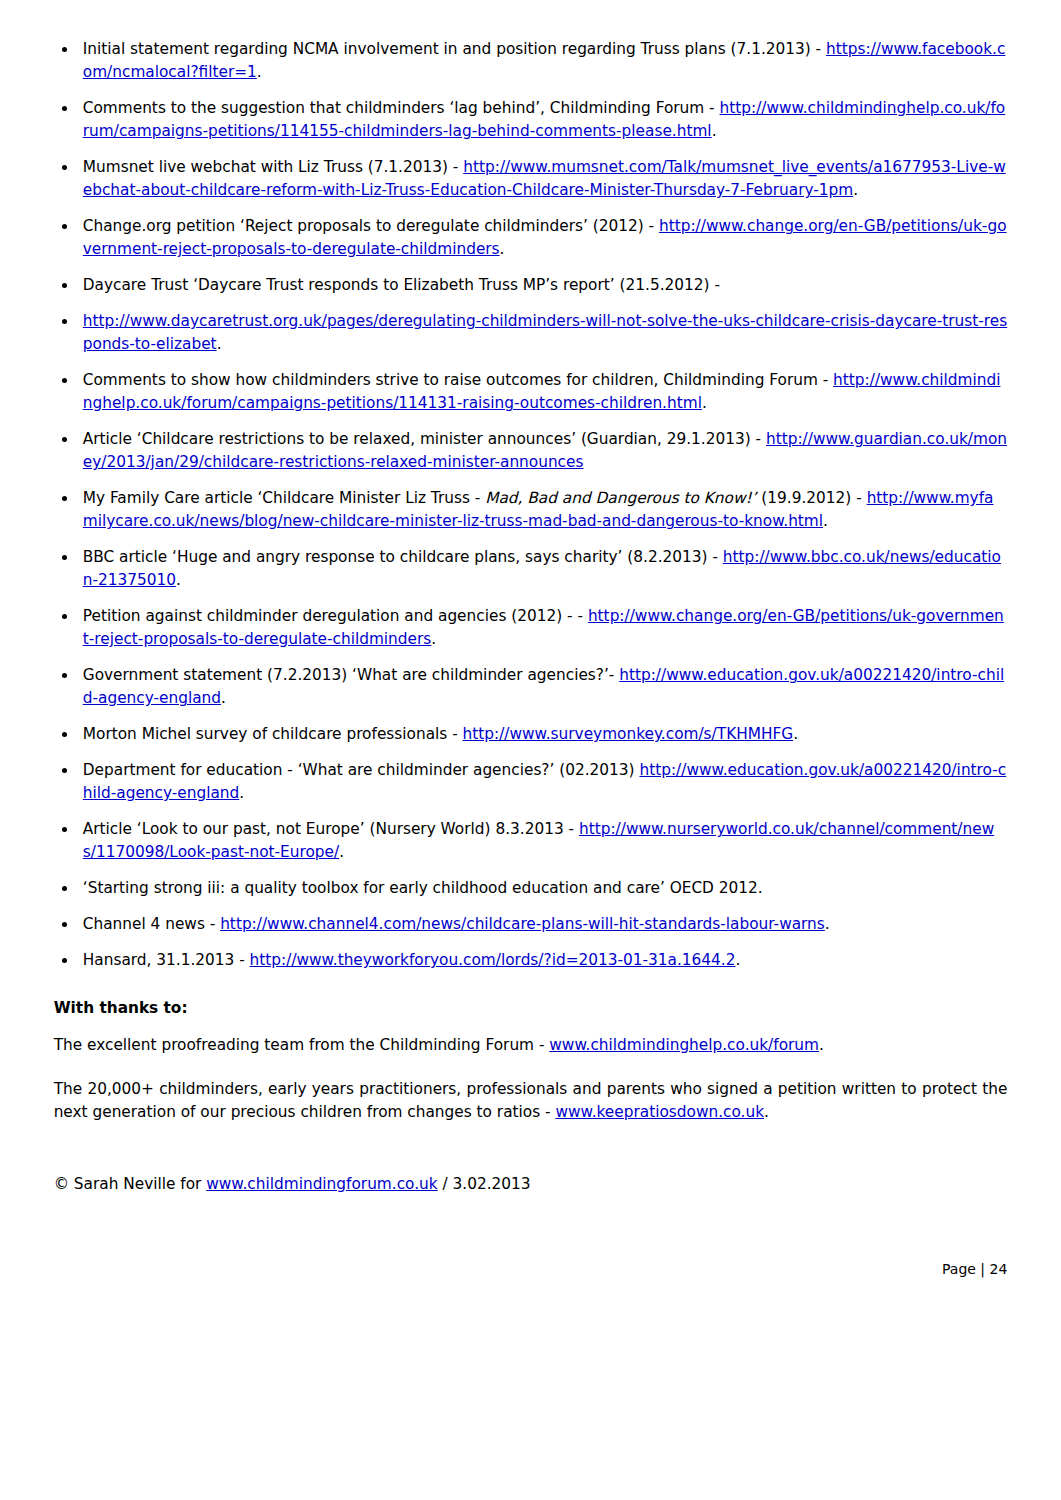Initial statement regarding NCMA involvement in and position regarding Truss plans (7.1.2013) - https://www.facebook.com/ncmalocal?filter=1.
Comments to the suggestion that childminders ‘lag behind’, Childminding Forum - http://www.childmindinghelp.co.uk/forum/campaigns-petitions/114155-childminders-lag-behind-comments-please.html.
Mumsnet live webchat with Liz Truss (7.1.2013) - http://www.mumsnet.com/Talk/mumsnet_live_events/a1677953-Live-webchat-about-childcare-reform-with-Liz-Truss-Education-Childcare-Minister-Thursday-7-February-1pm.
Change.org petition ‘Reject proposals to deregulate childminders’ (2012) - http://www.change.org/en-GB/petitions/uk-government-reject-proposals-to-deregulate-childminders.
Daycare Trust ‘Daycare Trust responds to Elizabeth Truss MP’s report’ (21.5.2012) -
http://www.daycaretrust.org.uk/pages/deregulating-childminders-will-not-solve-the-uks-childcare-crisis-daycare-trust-responds-to-elizabet.
Comments to show how childminders strive to raise outcomes for children, Childminding Forum - http://www.childmindinghelp.co.uk/forum/campaigns-petitions/114131-raising-outcomes-children.html.
Article ‘Childcare restrictions to be relaxed, minister announces’ (Guardian, 29.1.2013) - http://www.guardian.co.uk/money/2013/jan/29/childcare-restrictions-relaxed-minister-announces
My Family Care article ‘Childcare Minister Liz Truss - Mad, Bad and Dangerous to Know!’ (19.9.2012) - http://www.myfamilycare.co.uk/news/blog/new-childcare-minister-liz-truss-mad-bad-and-dangerous-to-know.html.
BBC article ‘Huge and angry response to childcare plans, says charity’ (8.2.2013) - http://www.bbc.co.uk/news/education-21375010.
Petition against childminder deregulation and agencies (2012) - - http://www.change.org/en-GB/petitions/uk-government-reject-proposals-to-deregulate-childminders.
Government statement (7.2.2013) ‘What are childminder agencies?’- http://www.education.gov.uk/a00221420/intro-child-agency-england.
Morton Michel survey of childcare professionals - http://www.surveymonkey.com/s/TKHMHFG.
Department for education - ‘What are childminder agencies?’ (02.2013) http://www.education.gov.uk/a00221420/intro-child-agency-england.
Article ‘Look to our past, not Europe’ (Nursery World) 8.3.2013 - http://www.nurseryworld.co.uk/channel/comment/news/1170098/Look-past-not-Europe/.
‘Starting strong iii: a quality toolbox for early childhood education and care’ OECD 2012.
Channel 4 news - http://www.channel4.com/news/childcare-plans-will-hit-standards-labour-warns.
Hansard, 31.1.2013 - http://www.theyworkforyou.com/lords/?id=2013-01-31a.1644.2.
With thanks to:
The excellent proofreading team from the Childminding Forum - www.childmindinghelp.co.uk/forum.
The 20,000+ childminders, early years practitioners, professionals and parents who signed a petition written to protect the next generation of our precious children from changes to ratios - www.keepratiosdown.co.uk.
© Sarah Neville for www.childmindingforum.co.uk / 3.02.2013
Page | 24